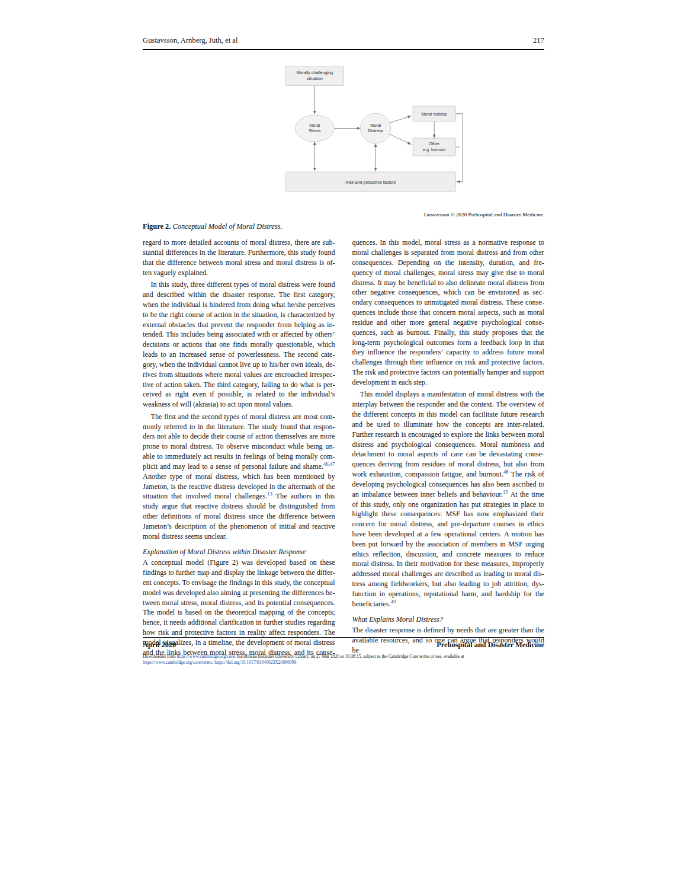Gustavsson, Arnberg, Juth, et al
217
Morally challenging situation Moral Stress Moral Distress Moral residue Other e.g. burnout Risk and protective factors
Gustavsson © 2020 Prehospital and Disaster Medicine
Figure 2. Conceptual Model of Moral Distress.
regard to more detailed accounts of moral distress, there are substantial differences in the literature. Furthermore, this study found that the difference between moral stress and moral distress is often vaguely explained.
In this study, three different types of moral distress were found and described within the disaster response. The first category, when the individual is hindered from doing what he/she perceives to be the right course of action in the situation, is characterized by external obstacles that prevent the responder from helping as intended. This includes being associated with or affected by others’ decisions or actions that one finds morally questionable, which leads to an increased sense of powerlessness. The second category, when the individual cannot live up to his/her own ideals, derives from situations where moral values are encroached irrespective of action taken. The third category, failing to do what is perceived as right even if possible, is related to the individual’s weakness of will (akrasia) to act upon moral values.
The first and the second types of moral distress are most commonly referred to in the literature. The study found that responders not able to decide their course of action themselves are more prone to moral distress. To observe misconduct while being unable to immediately act results in feelings of being morally complicit and may lead to a sense of personal failure and shame.46,47 Another type of moral distress, which has been mentioned by Jameton, is the reactive distress developed in the aftermath of the situation that involved moral challenges.13 The authors in this study argue that reactive distress should be distinguished from other definitions of moral distress since the difference between Jameton’s description of the phenomenon of initial and reactive moral distress seems unclear.
Explanation of Moral Distress within Disaster Response
A conceptual model (Figure 2) was developed based on these findings to further map and display the linkage between the different concepts. To envisage the findings in this study, the conceptual model was developed also aiming at presenting the differences between moral stress, moral distress, and its potential consequences. The model is based on the theoretical mapping of the concepts; hence, it needs additional clarification in further studies regarding how risk and protective factors in reality affect responders. The model visualizes, in a timeline, the development of moral distress and the links between moral stress, moral distress, and its consequences. In this model, moral stress as a normative response to moral challenges is separated from moral distress and from other consequences. Depending on the intensity, duration, and frequency of moral challenges, moral stress may give rise to moral distress. It may be beneficial to also delineate moral distress from other negative consequences, which can be envisioned as secondary consequences to unmitigated moral distress. These consequences include those that concern moral aspects, such as moral residue and other more general negative psychological consequences, such as burnout. Finally, this study proposes that the long-term psychological outcomes form a feedback loop in that they influence the responders’ capacity to address future moral challenges through their influence on risk and protective factors. The risk and protective factors can potentially hamper and support development in each step.
This model displays a manifestation of moral distress with the interplay between the responder and the context. The overview of the different concepts in this model can facilitate future research and be used to illuminate how the concepts are inter-related. Further research is encouraged to explore the links between moral distress and psychological consequences. Moral numbness and detachment to moral aspects of care can be devastating consequences deriving from residues of moral distress, but also from work exhaustion, compassion fatigue, and burnout.48 The risk of developing psychological consequences has also been ascribed to an imbalance between inner beliefs and behaviour.15 At the time of this study, only one organization has put strategies in place to highlight these consequences: MSF has now emphasized their concern for moral distress, and pre-departure courses in ethics have been developed at a few operational centers. A motion has been put forward by the association of members in MSF urging ethics reflection, discussion, and concrete measures to reduce moral distress. In their motivation for these measures, improperly addressed moral challenges are described as leading to moral distress among fieldworkers, but also leading to job attrition, dysfunction in operations, reputational harm, and hardship for the beneficiaries.49
What Explains Moral Distress?
The disaster response is defined by needs that are greater than the available resources, and so one can argue that responders would be
April 2020
Prehospital and Disaster Medicine
Downloaded from https://www.cambridge.org/core. Karolinska Institutet University Library, on 27 Mar 2020 at 16:38:15, subject to the Cambridge Core terms of use, available at
https://www.cambridge.org/core/terms. https://doi.org/10.1017/S1049023X20000096